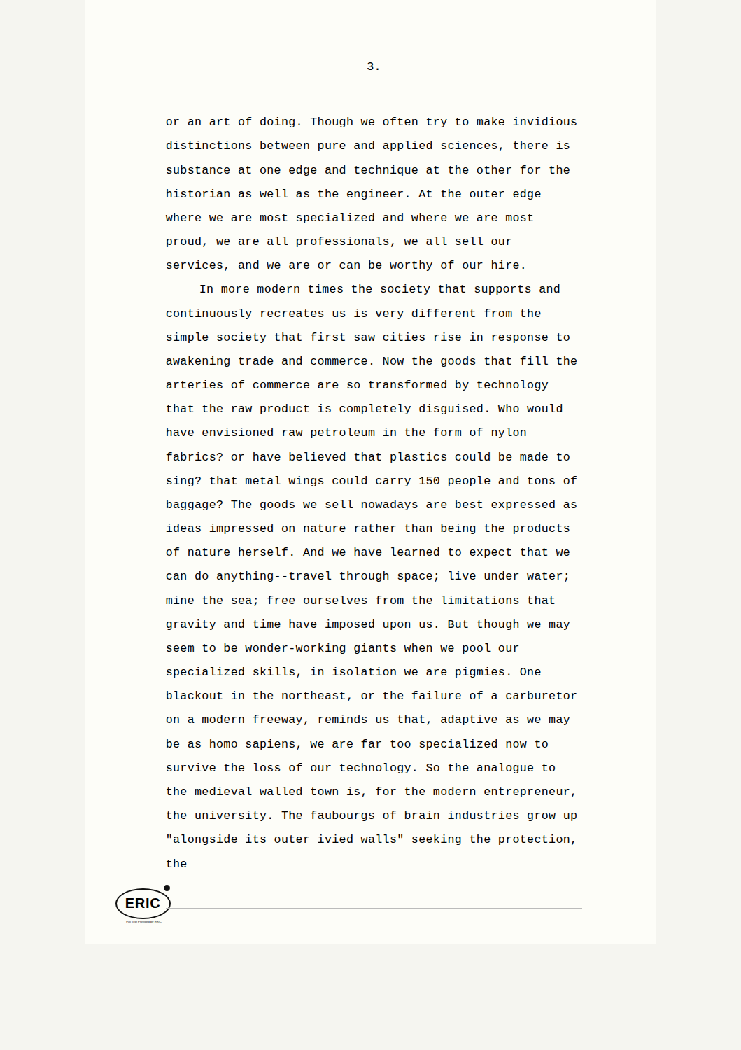3.
or an art of doing. Though we often try to make invidious distinctions between pure and applied sciences, there is substance at one edge and technique at the other for the historian as well as the engineer. At the outer edge where we are most specialized and where we are most proud, we are all professionals, we all sell our services, and we are or can be worthy of our hire.
In more modern times the society that supports and continuously recreates us is very different from the simple society that first saw cities rise in response to awakening trade and commerce. Now the goods that fill the arteries of commerce are so transformed by technology that the raw product is completely disguised. Who would have envisioned raw petroleum in the form of nylon fabrics? or have believed that plastics could be made to sing? that metal wings could carry 150 people and tons of baggage? The goods we sell nowadays are best expressed as ideas impressed on nature rather than being the products of nature herself. And we have learned to expect that we can do anything--travel through space; live under water; mine the sea; free ourselves from the limitations that gravity and time have imposed upon us. But though we may seem to be wonder-working giants when we pool our specialized skills, in isolation we are pigmies. One blackout in the northeast, or the failure of a carburetor on a modern freeway, reminds us that, adaptive as we may be as homo sapiens, we are far too specialized now to survive the loss of our technology. So the analogue to the medieval walled town is, for the modern entrepreneur, the university. The faubourgs of brain industries grow up "alongside its outer ivied walls" seeking the protection, the
ERIC
Full Text Provided by ERIC